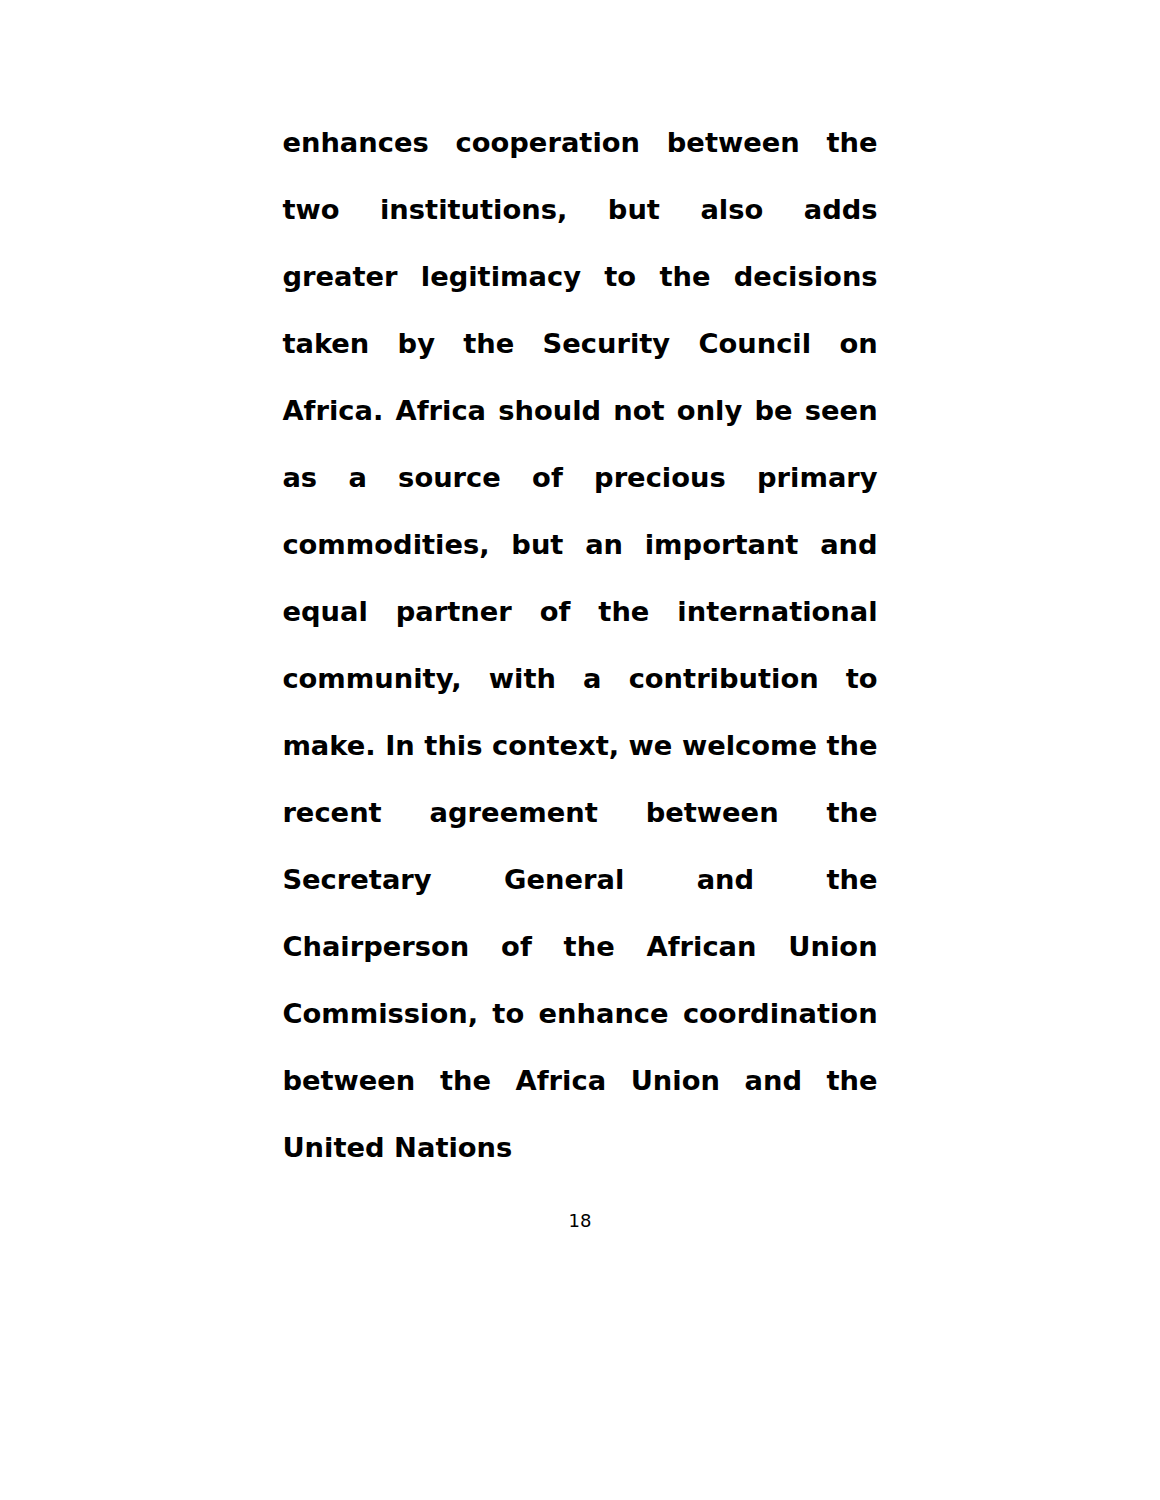enhances cooperation between the two institutions, but also adds greater legitimacy to the decisions taken by the Security Council on Africa. Africa should not only be seen as a source of precious primary commodities, but an important and equal partner of the international community, with a contribution to make. In this context, we welcome the recent agreement between the Secretary General and the Chairperson of the African Union Commission, to enhance coordination between the Africa Union and the United Nations
18